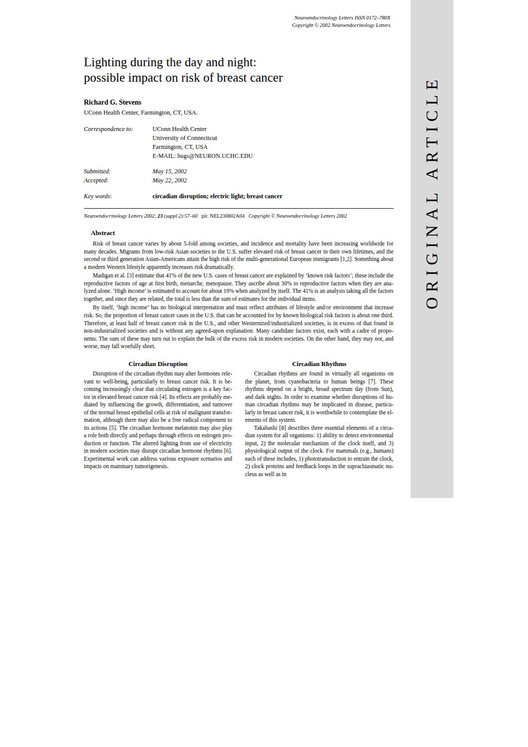ORIGINAL ARTICLE
Neuroendocrinology Letters ISSN 0172–780X
Copyright © 2002 Neuroendocrinology Letters
Lighting during the day and night:
possible impact on risk of breast cancer
Richard G. Stevens
UConn Health Center, Farmington, CT, USA.
| Correspondence to: | UConn Health Center |
| | University of Connecticut |
| | Farmington, CT, USA |
| | E-MAIL: bugs@NEURON.UCHC.EDU |
| Submitted: | May 15, 2002 |
| Accepted: | May 22, 2002 |
| Key words: | circadian disruption; electric light; breast cancer |
Neuroendocrinology Letters 2002; 23 (suppl 2):57–60 pii: NEL230802A04 Copyright © Neuroendocrinology Letters 2002
Abstract
Risk of breast cancer varies by about 5-fold among societies, and incidence and mortality have been increasing worldwide for many decades. Migrants from low-risk Asian societies to the U.S. suffer elevated risk of breast cancer in their own lifetimes, and the second or third generation Asian-Americans attain the high risk of the multi-generational European immigrants [1,2]. Something about a modern Western lifestyle apparently increases risk dramatically.
Madigan et al. [3] estimate that 41% of the new U.S. cases of breast cancer are explained by ‘known risk factors’; these include the reproductive factors of age at first birth, menarche, menopause. They ascribe about 30% to reproductive factors when they are analyzed alone. ‘High income’ is estimated to account for about 19% when analyzed by itself. The 41% is an analysis taking all the factors together, and since they are related, the total is less than the sum of estimates for the individual items.
By itself, ‘high income’ has no biological interpretation and must reflect attributes of lifestyle and/or environment that increase risk. So, the proportion of breast cancer cases in the U.S. that can be accounted for by known biological risk factors is about one third. Therefore, at least half of breast cancer risk in the U.S., and other Westernized/industrialized societies, is in excess of that found in non-industrialized societies and is without any agreed-upon explanation. Many candidate factors exist, each with a cadre of proponents. The sum of these may turn out to explain the bulk of the excess risk in modern societies. On the other hand, they may not, and worse, may fall woefully short.
Circadian Disruption
Disruption of the circadian rhythm may alter hormones relevant to well-being, particularly to breast cancer risk. It is becoming increasingly clear that circulating estrogen is a key factor in elevated breast cancer risk [4]. Its effects are probably mediated by influencing the growth, differentiation, and turnover of the normal breast epithelial cells at risk of malignant transformation, although there may also be a free radical component to its actions [5]. The circadian hormone melatonin may also play a role both directly and perhaps through effects on estrogen production or function. The altered lighting from use of electricity in modern societies may disrupt circadian hormone rhythms [6]. Experimental work can address various exposure scenarios and impacts on mammary tumorigenesis.
Circadian Rhythms
Circadian rhythms are found in virtually all organisms on the planet, from cyanobacteria to human beings [7]. These rhythms depend on a bright, broad spectrum day (from Sun), and dark nights. In order to examine whether disruptions of human circadian rhythms may be implicated in disease, particularly in breast cancer risk, it is worthwhile to contemplate the elements of this system.
Takahashi [8] describes three essential elements of a circadian system for all organisms: 1) ability to detect environmental input, 2) the molecular mechanism of the clock itself, and 3) physiological output of the clock. For mammals (e.g., humans) each of these includes, 1) phototransduction to entrain the clock, 2) clock proteins and feedback loops in the suprachiasmatic nucleus as well as in